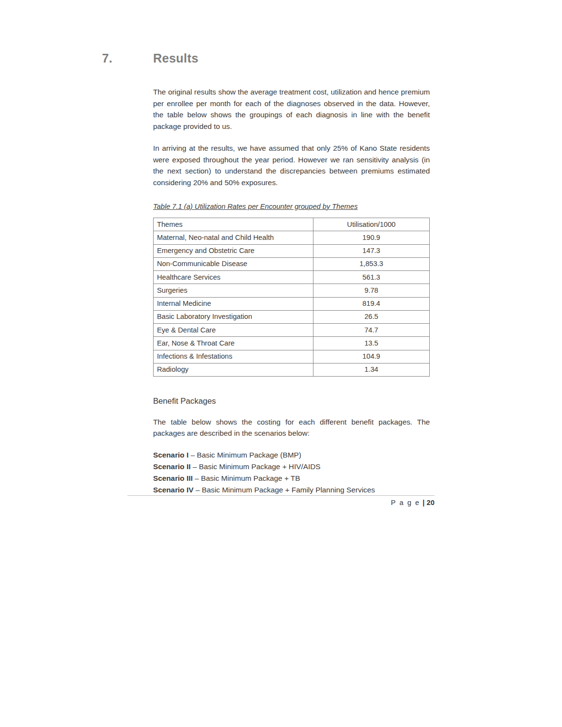7. Results
The original results show the average treatment cost, utilization and hence premium per enrollee per month for each of the diagnoses observed in the data. However, the table below shows the groupings of each diagnosis in line with the benefit package provided to us.
In arriving at the results, we have assumed that only 25% of Kano State residents were exposed throughout the year period. However we ran sensitivity analysis (in the next section) to understand the discrepancies between premiums estimated considering 20% and 50% exposures.
Table 7.1 (a) Utilization Rates per Encounter grouped by Themes
| Themes | Utilisation/1000 |
| --- | --- |
| Maternal, Neo-natal and Child Health | 190.9 |
| Emergency and Obstetric Care | 147.3 |
| Non-Communicable Disease | 1,853.3 |
| Healthcare Services | 561.3 |
| Surgeries | 9.78 |
| Internal Medicine | 819.4 |
| Basic Laboratory Investigation | 26.5 |
| Eye & Dental Care | 74.7 |
| Ear, Nose & Throat Care | 13.5 |
| Infections & Infestations | 104.9 |
| Radiology | 1.34 |
Benefit Packages
The table below shows the costing for each different benefit packages. The packages are described in the scenarios below:
Scenario I – Basic Minimum Package (BMP)
Scenario II – Basic Minimum Package + HIV/AIDS
Scenario III – Basic Minimum Package + TB
Scenario IV – Basic Minimum Package + Family Planning Services
P a g e | 20